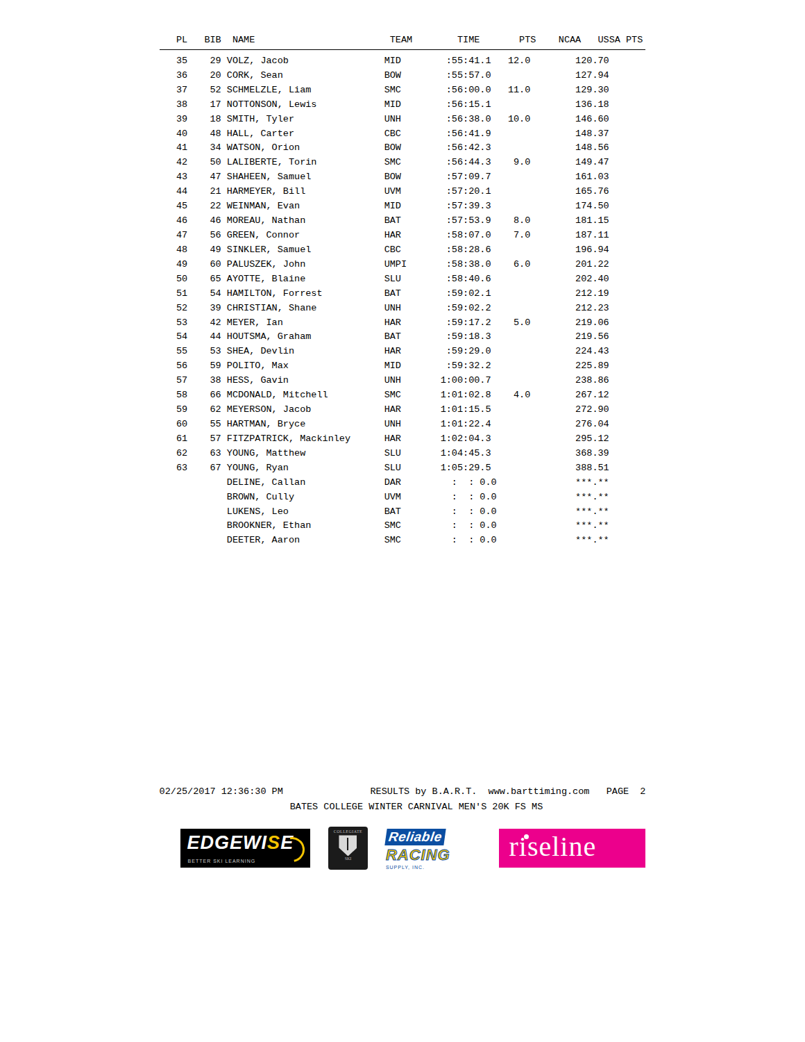PL   BIB  NAME                        TEAM        TIME       PTS    NCAA   USSA PTS
   35    29 VOLZ, Jacob                 MID        :55:41.1   12.0        120.70
   36    20 CORK, Sean                  BOW        :55:57.0               127.94
   37    52 SCHMELZLE, Liam             SMC        :56:00.0   11.0        129.30
   38    17 NOTTONSON, Lewis            MID        :56:15.1               136.18
   39    18 SMITH, Tyler                UNH        :56:38.0   10.0        146.60
   40    48 HALL, Carter                CBC        :56:41.9               148.37
   41    34 WATSON, Orion               BOW        :56:42.3               148.56
   42    50 LALIBERTE, Torin            SMC        :56:44.3    9.0        149.47
   43    47 SHAHEEN, Samuel             BOW        :57:09.7               161.03
   44    21 HARMEYER, Bill              UVM        :57:20.1               165.76
   45    22 WEINMAN, Evan               MID        :57:39.3               174.50
   46    46 MOREAU, Nathan              BAT        :57:53.9    8.0        181.15
   47    56 GREEN, Connor               HAR        :58:07.0    7.0        187.11
   48    49 SINKLER, Samuel             CBC        :58:28.6               196.94
   49    60 PALUSZEK, John              UMPI       :58:38.0    6.0        201.22
   50    65 AYOTTE, Blaine              SLU        :58:40.6               202.40
   51    54 HAMILTON, Forrest           BAT        :59:02.1               212.19
   52    39 CHRISTIAN, Shane            UNH        :59:02.2               212.23
   53    42 MEYER, Ian                  HAR        :59:17.2    5.0        219.06
   54    44 HOUTSMA, Graham             BAT        :59:18.3               219.56
   55    53 SHEA, Devlin                HAR        :59:29.0               224.43
   56    59 POLITO, Max                 MID        :59:32.2               225.89
   57    38 HESS, Gavin                 UNH       1:00:00.7               238.86
   58    66 MCDONALD, Mitchell          SMC       1:01:02.8    4.0        267.12
   59    62 MEYERSON, Jacob             HAR       1:01:15.5               272.90
   60    55 HARTMAN, Bryce              UNH       1:01:22.4               276.04
   61    57 FITZPATRICK, Mackinley      HAR       1:02:04.3               295.12
   62    63 YOUNG, Matthew              SLU       1:04:45.3               368.39
   63    67 YOUNG, Ryan                 SLU       1:05:29.5               388.51
            DELINE, Callan              DAR         :  : 0.0              ***.**
            BROWN, Cully                UVM         :  : 0.0              ***.**
            LUKENS, Leo                 BAT         :  : 0.0              ***.**
            BROOKNER, Ethan             SMC         :  : 0.0              ***.**
            DEETER, Aaron               SMC         :  : 0.0              ***.**
02/25/2017 12:36:30 PM RESULTS by B.A.R.T. www.barttiming.com PAGE 2
BATES COLLEGE WINTER CARNIVAL MEN'S 20K FS MS
EDGEWISE
BETTER SKI LEARNING
COLLEGIATE
SKI
Reliable RACING
SUPPLY, INC.
riseline